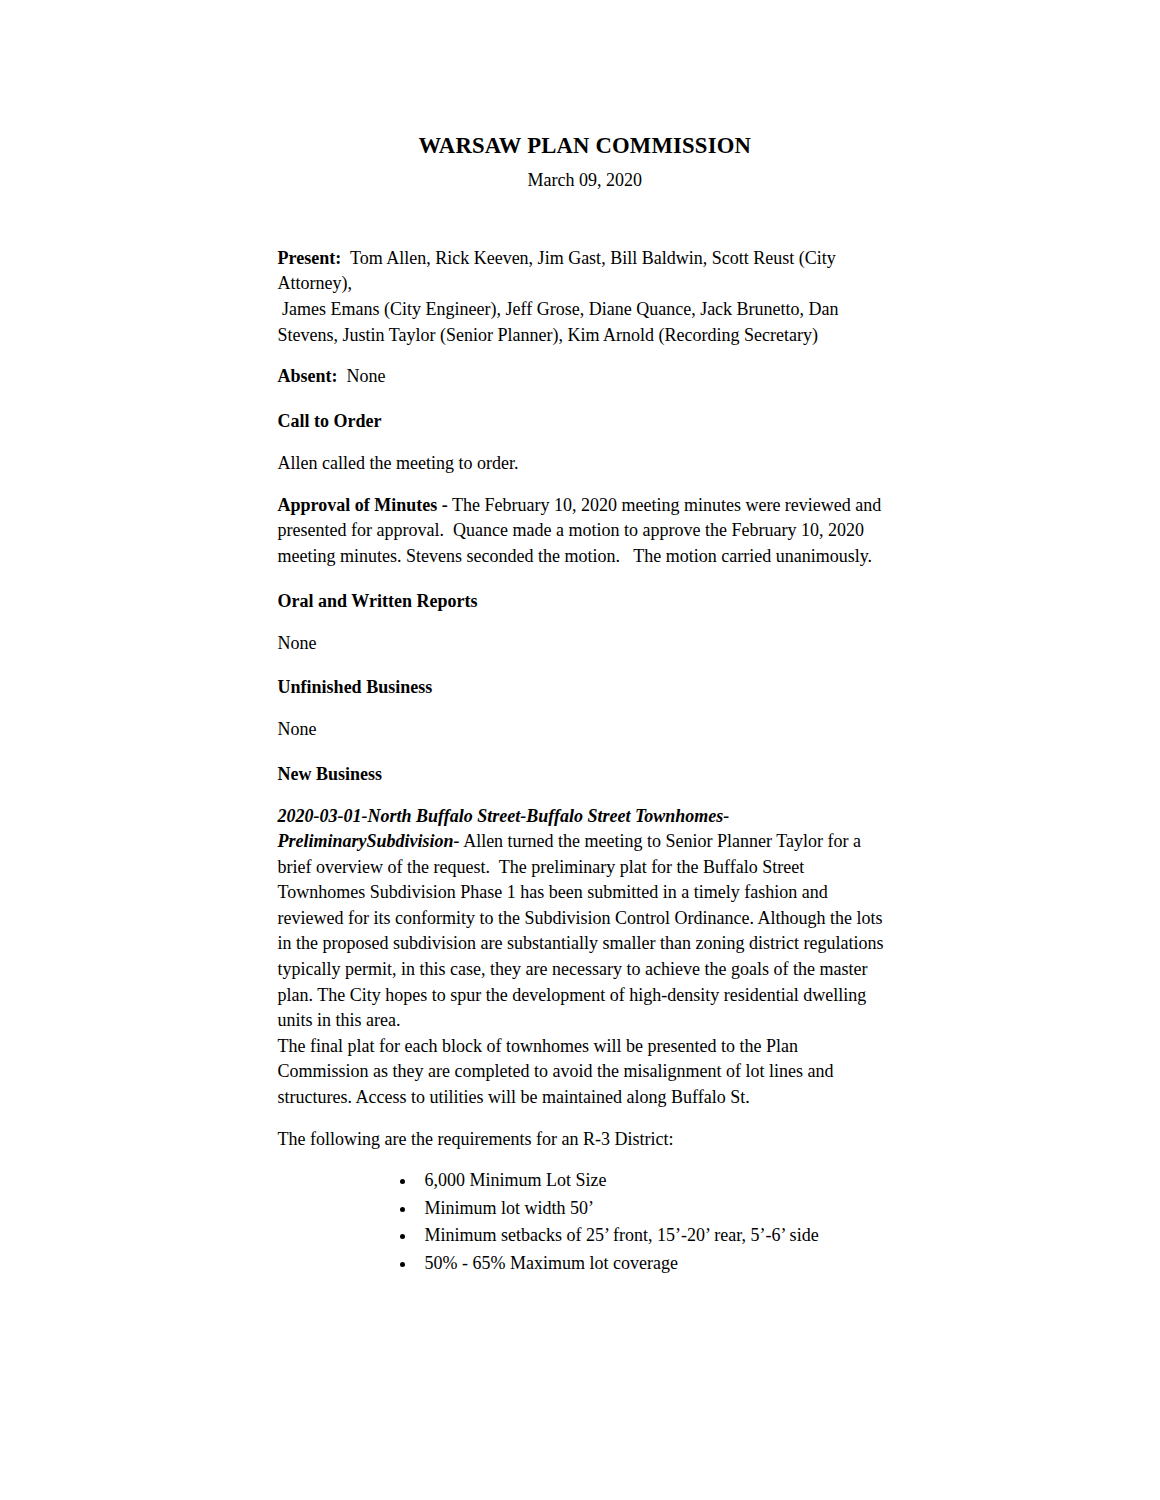WARSAW PLAN COMMISSION
March 09, 2020
Present: Tom Allen, Rick Keeven, Jim Gast, Bill Baldwin, Scott Reust (City Attorney),
James Emans (City Engineer), Jeff Grose, Diane Quance, Jack Brunetto, Dan Stevens, Justin Taylor (Senior Planner), Kim Arnold (Recording Secretary)
Absent: None
Call to Order
Allen called the meeting to order.
Approval of Minutes - The February 10, 2020 meeting minutes were reviewed and presented for approval. Quance made a motion to approve the February 10, 2020 meeting minutes. Stevens seconded the motion. The motion carried unanimously.
Oral and Written Reports
None
Unfinished Business
None
New Business
2020-03-01-North Buffalo Street-Buffalo Street Townhomes-PreliminarySubdivision- Allen turned the meeting to Senior Planner Taylor for a brief overview of the request. The preliminary plat for the Buffalo Street Townhomes Subdivision Phase 1 has been submitted in a timely fashion and reviewed for its conformity to the Subdivision Control Ordinance. Although the lots in the proposed subdivision are substantially smaller than zoning district regulations typically permit, in this case, they are necessary to achieve the goals of the master plan. The City hopes to spur the development of high-density residential dwelling units in this area.
The final plat for each block of townhomes will be presented to the Plan Commission as they are completed to avoid the misalignment of lot lines and structures. Access to utilities will be maintained along Buffalo St.
The following are the requirements for an R-3 District:
6,000 Minimum Lot Size
Minimum lot width 50’
Minimum setbacks of 25’ front, 15’-20’ rear, 5’-6’ side
50% - 65% Maximum lot coverage